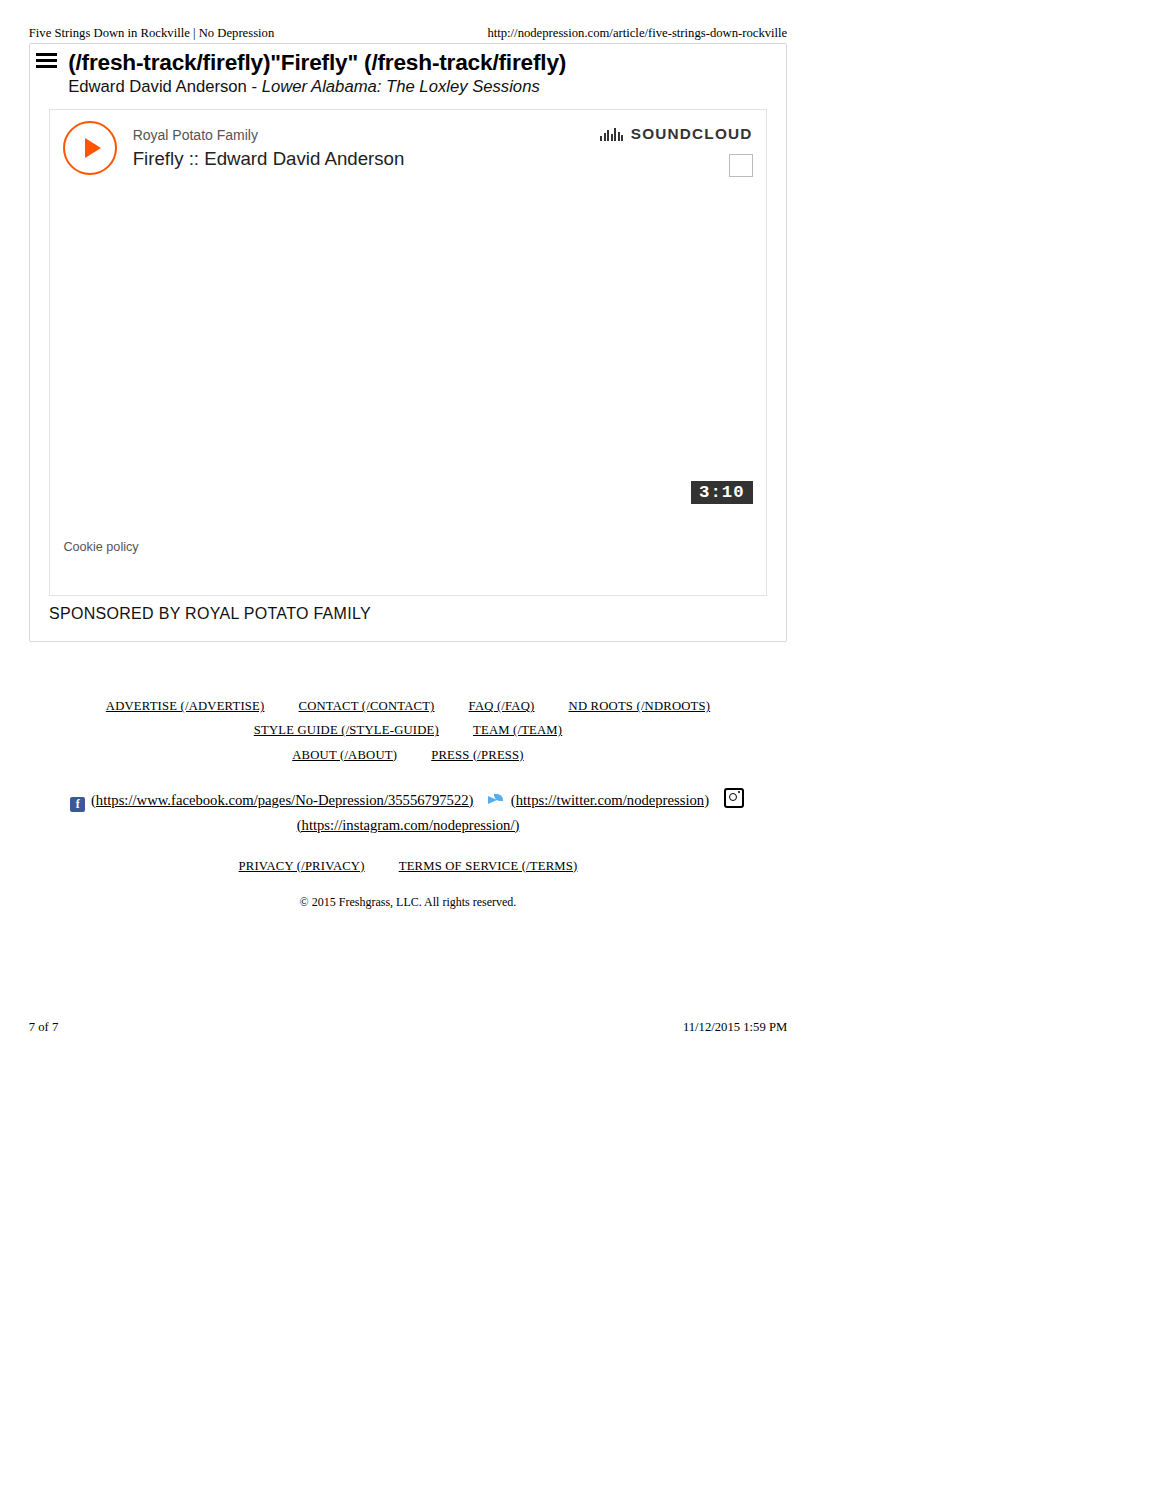Five Strings Down in Rockville | No Depression
http://nodepression.com/article/five-strings-down-rockville
(/fresh-track/firefly)"Firefly" (/fresh-track/firefly)
Edward David Anderson - Lower Alabama: The Loxley Sessions
Royal Potato Family
Firefly :: Edward David Anderson
SOUNDCLOUD
3:10
Cookie policy
SPONSORED BY ROYAL POTATO FAMILY
ADVERTISE (/ADVERTISE) CONTACT (/CONTACT) FAQ (/FAQ) ND ROOTS (/NDROOTS) STYLE GUIDE (/STYLE-GUIDE) TEAM (/TEAM)
ABOUT (/ABOUT) PRESS (/PRESS)
f (https://www.facebook.com/pages/No-Depression/35556797522) (https://twitter.com/nodepression)
(https://instagram.com/nodepression/)
PRIVACY (/PRIVACY) TERMS OF SERVICE (/TERMS)
© 2015 Freshgrass, LLC. All rights reserved.
7 of 7
11/12/2015 1:59 PM